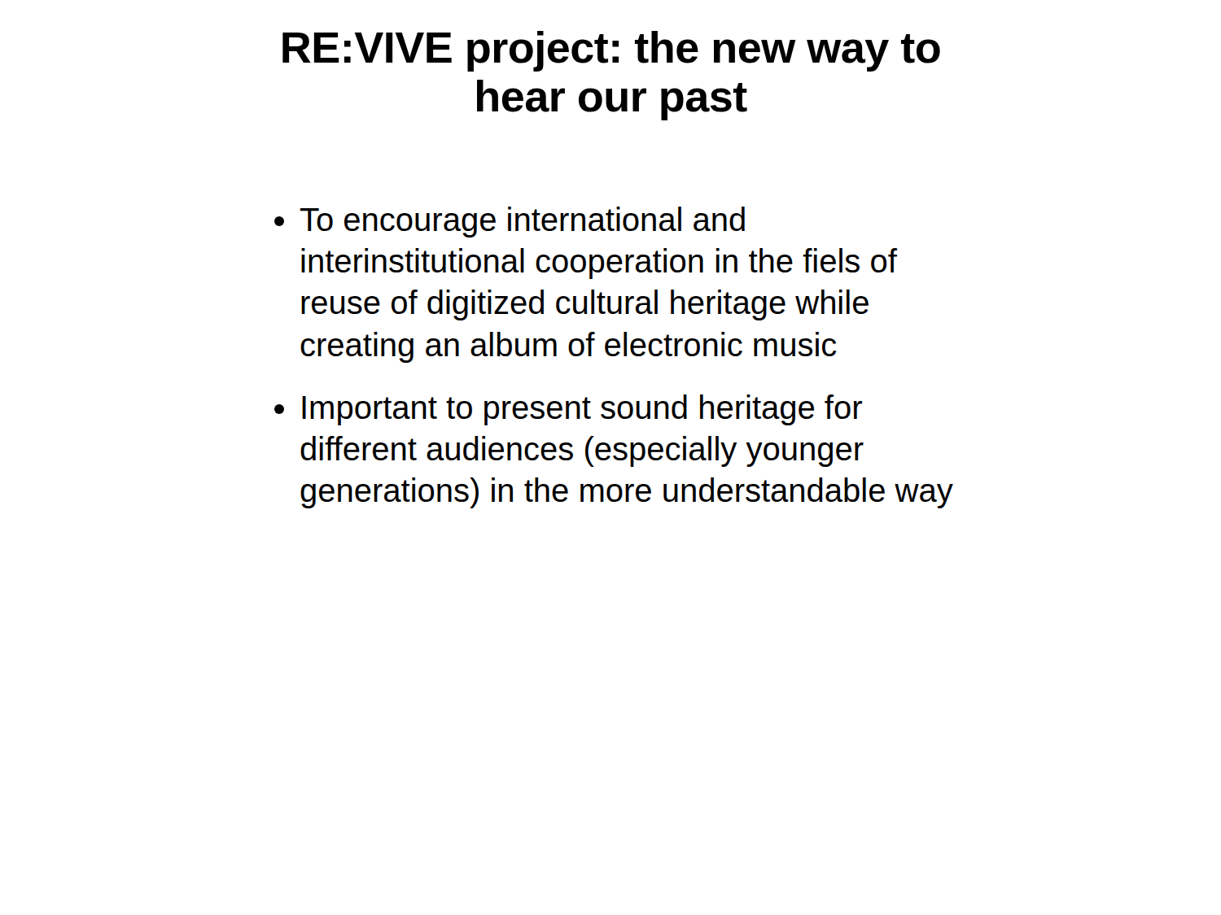RE:VIVE project: the new way to hear our past
To encourage international and interinstitutional cooperation in the fiels of reuse of digitized cultural heritage while creating an album of electronic music
Important to present sound heritage for different audiences (especially younger generations) in the more understandable way